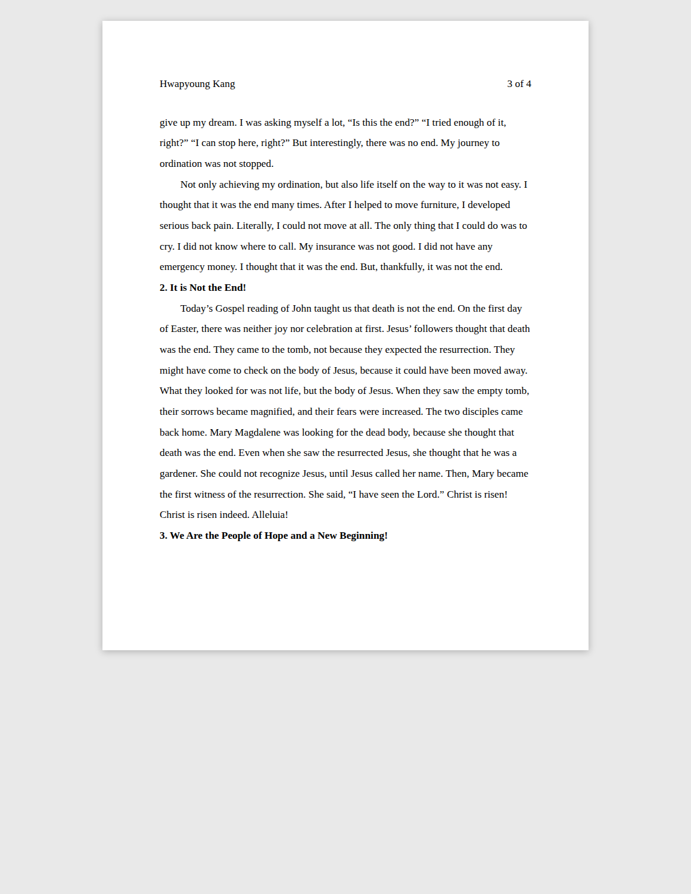Hwapyoung Kang 3 of 4
give up my dream. I was asking myself a lot, “Is this the end?” “I tried enough of it, right?” “I can stop here, right?” But interestingly, there was no end. My journey to ordination was not stopped.
Not only achieving my ordination, but also life itself on the way to it was not easy. I thought that it was the end many times. After I helped to move furniture, I developed serious back pain. Literally, I could not move at all. The only thing that I could do was to cry. I did not know where to call. My insurance was not good. I did not have any emergency money. I thought that it was the end. But, thankfully, it was not the end.
2. It is Not the End!
Today’s Gospel reading of John taught us that death is not the end. On the first day of Easter, there was neither joy nor celebration at first. Jesus’ followers thought that death was the end. They came to the tomb, not because they expected the resurrection. They might have come to check on the body of Jesus, because it could have been moved away. What they looked for was not life, but the body of Jesus. When they saw the empty tomb, their sorrows became magnified, and their fears were increased. The two disciples came back home. Mary Magdalene was looking for the dead body, because she thought that death was the end. Even when she saw the resurrected Jesus, she thought that he was a gardener. She could not recognize Jesus, until Jesus called her name. Then, Mary became the first witness of the resurrection. She said, “I have seen the Lord.” Christ is risen! Christ is risen indeed. Alleluia!
3. We Are the People of Hope and a New Beginning!